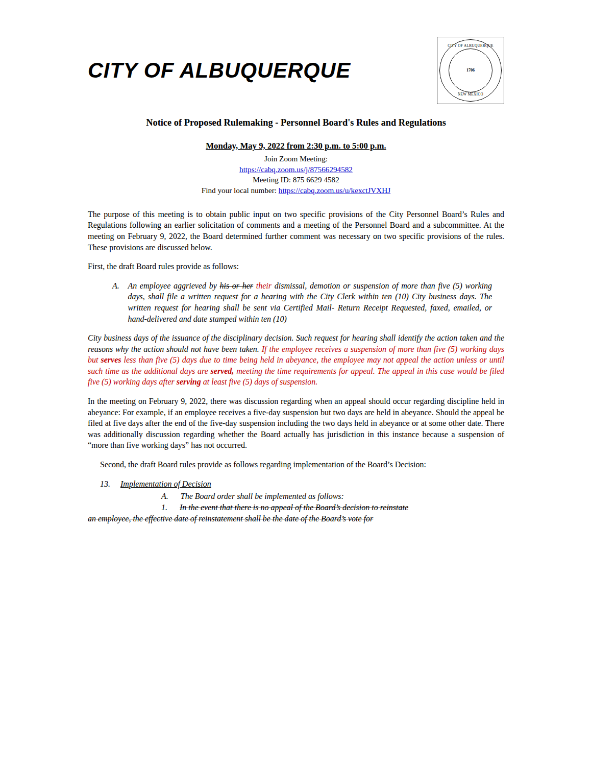CITY OF ALBUQUERQUE
CITY OF ALBUQUERQUE
1706
NEW MEXICO
Notice of Proposed Rulemaking - Personnel Board's Rules and Regulations
Monday, May 9, 2022 from 2:30 p.m. to 5:00 p.m. Join Zoom Meeting:
https://cabq.zoom.us/j/87566294582
Meeting ID: 875 6629 4582
Find your local number: https://cabq.zoom.us/u/kexctJVXHJ
The purpose of this meeting is to obtain public input on two specific provisions of the City Personnel Board’s Rules and Regulations following an earlier solicitation of comments and a meeting of the Personnel Board and a subcommittee. At the meeting on February 9, 2022, the Board determined further comment was necessary on two specific provisions of the rules. These provisions are discussed below.
First, the draft Board rules provide as follows:
A.
An employee aggrieved by his or her their dismissal, demotion or suspension of more than five (5) working days, shall file a written request for a hearing with the City Clerk within ten (10) City business days. The written request for hearing shall be sent via Certified Mail- Return Receipt Requested, faxed, emailed, or hand-delivered and date stamped within ten (10)
City business days of the issuance of the disciplinary decision. Such request for hearing shall identify the action taken and the reasons why the action should not have been taken. If the employee receives a suspension of more than five (5) working days but serves less than five (5) days due to time being held in abeyance, the employee may not appeal the action unless or until such time as the additional days are served, meeting the time requirements for appeal. The appeal in this case would be filed five (5) working days after serving at least five (5) days of suspension.
In the meeting on February 9, 2022, there was discussion regarding when an appeal should occur regarding discipline held in abeyance: For example, if an employee receives a five-day suspension but two days are held in abeyance. Should the appeal be filed at five days after the end of the five-day suspension including the two days held in abeyance or at some other date. There was additionally discussion regarding whether the Board actually has jurisdiction in this instance because a suspension of “more than five working days” has not occurred.
Second, the draft Board rules provide as follows regarding implementation of the Board’s Decision:
13.
Implementation of Decision
A. The Board order shall be implemented as follows:
1. In the event that there is no appeal of the Board’s decision to reinstate
an employee, the effective date of reinstatement shall be the date of the Board’s vote for